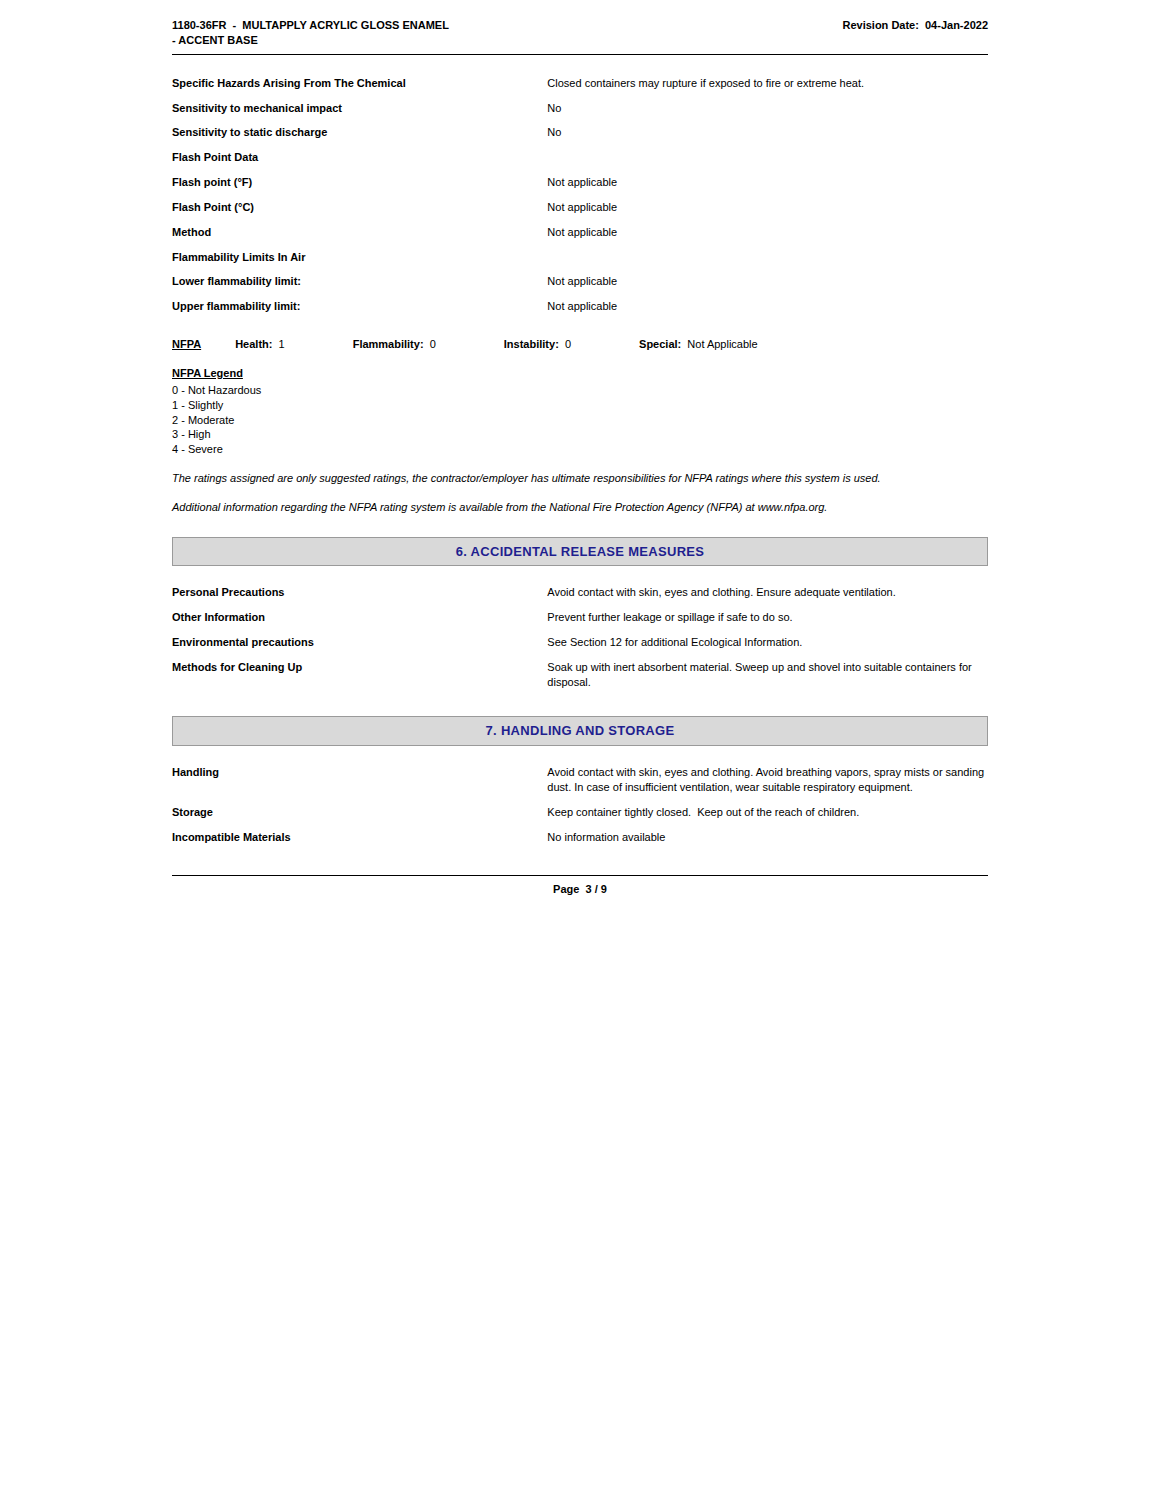1180-36FR - MULTAPPLY ACRYLIC GLOSS ENAMEL
- ACCENT BASE
Revision Date: 04-Jan-2022
| Specific Hazards Arising From The Chemical | Closed containers may rupture if exposed to fire or extreme heat. |
| Sensitivity to mechanical impact | No |
| Sensitivity to static discharge | No |
| Flash Point Data | |
| Flash point (°F) | Not applicable |
| Flash Point (°C) | Not applicable |
| Method | Not applicable |
| Flammability Limits In Air | |
| Lower flammability limit: | Not applicable |
| Upper flammability limit: | Not applicable |
NFPA Health: 1 Flammability: 0 Instability: 0 Special: Not Applicable
NFPA Legend
0 - Not Hazardous
1 - Slightly
2 - Moderate
3 - High
4 - Severe
The ratings assigned are only suggested ratings, the contractor/employer has ultimate responsibilities for NFPA ratings where this system is used.
Additional information regarding the NFPA rating system is available from the National Fire Protection Agency (NFPA) at www.nfpa.org.
6. ACCIDENTAL RELEASE MEASURES
| Personal Precautions | Avoid contact with skin, eyes and clothing. Ensure adequate ventilation. |
| Other Information | Prevent further leakage or spillage if safe to do so. |
| Environmental precautions | See Section 12 for additional Ecological Information. |
| Methods for Cleaning Up | Soak up with inert absorbent material. Sweep up and shovel into suitable containers for disposal. |
7. HANDLING AND STORAGE
| Handling | Avoid contact with skin, eyes and clothing. Avoid breathing vapors, spray mists or sanding dust. In case of insufficient ventilation, wear suitable respiratory equipment. |
| Storage | Keep container tightly closed. Keep out of the reach of children. |
| Incompatible Materials | No information available |
Page 3 / 9